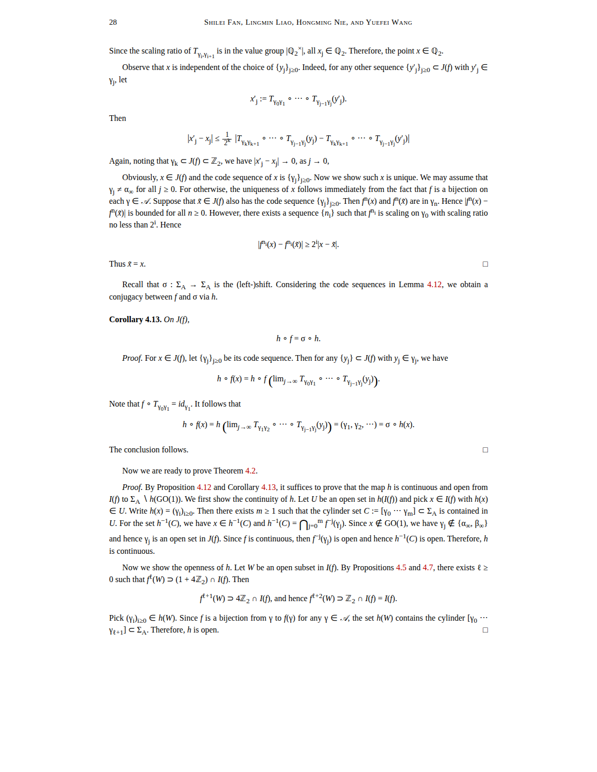28 Shilei Fan, Lingmin Liao, Hongming Nie, and Yuefei Wang
Since the scaling ratio of Tγi,γi+1 is in the value group |ℚ2×|, all xj ∈ ℚ2. Therefore, the point x ∈ ℚ2.
Observe that x is independent of the choice of {yj}j≥0. Indeed, for any other sequence {y′j}j≥0 ⊂ J(f) with y′j ∈ γj, let
x′j := Tγ0γ1 ∘ ··· ∘ Tγj−1γj(y′j).
Then
|x′j − xj| ≤ 12k |Tγkγk+1 ∘ ··· ∘ Tγj−1γj(yj) − Tγkγk+1 ∘ ··· ∘ Tγj−1γj(y′j)|
Again, noting that γk ⊂ J(f) ⊂ ℤ2, we have |x′j − xj| → 0, as j → 0,
Obviously, x ∈ J(f) and the code sequence of x is {γj}j≥0. Now we show such x is unique. We may assume that γj ≠ α∞ for all j ≥ 0. For otherwise, the uniqueness of x follows immediately from the fact that f is a bijection on each γ ∈ 𝒜. Suppose that x̃ ∈ J(f) also has the code sequence {γj}j≥0. Then fn(x) and fn(x̃) are in γn. Hence |fn(x) − fn(x̃)| is bounded for all n ≥ 0. However, there exists a sequence {ni} such that fni is scaling on γ0 with scaling ratio no less than 2i. Hence
|fni(x) − fni(x̃)| ≥ 2i|x − x̃|.
Thus x̃ = x. □
Recall that σ : ΣA → ΣA is the (left-)shift. Considering the code sequences in Lemma 4.12, we obtain a conjugacy between f and σ via h.
Corollary 4.13. On J(f),
h ∘ f = σ ∘ h.
Proof. For x ∈ J(f), let {γj}j≥0 be its code sequence. Then for any {yj} ⊂ J(f) with yj ∈ γj, we have
h ∘ f(x) = h ∘ f (limj→∞ Tγ0γ1 ∘ ··· ∘ Tγj−1γj(yj)).
Note that f ∘ Tγ0γ1 = idγ1. It follows that
h ∘ f(x) = h (limj→∞ Tγ1γ2 ∘ ··· ∘ Tγj−1γj(yj)) = (γ1, γ2, ···) = σ ∘ h(x).
The conclusion follows. □
Now we are ready to prove Theorem 4.2.
Proof. By Proposition 4.12 and Corollary 4.13, it suffices to prove that the map h is continuous and open from I(f) to ΣA ∖ h(GO(1)). We first show the continuity of h. Let U be an open set in h(I(f)) and pick x ∈ I(f) with h(x) ∈ U. Write h(x) = (γi)i≥0. Then there exists m ≥ 1 such that the cylinder set C := [γ0 ··· γm] ⊂ ΣA is contained in U. For the set h−1(C), we have x ∈ h−1(C) and h−1(C) = ⋂j=0m f−j(γj). Since x ∉ GO(1), we have γj ∉ {α∞, β∞} and hence γj is an open set in J(f). Since f is continuous, then f−j(γj) is open and hence h−1(C) is open. Therefore, h is continuous.
Now we show the openness of h. Let W be an open subset in I(f). By Propositions 4.5 and 4.7, there exists ℓ ≥ 0 such that fℓ(W) ⊃ (1 + 4ℤ2) ∩ I(f). Then
fℓ+1(W) ⊃ 4ℤ2 ∩ I(f), and hence fℓ+2(W) ⊃ ℤ2 ∩ I(f) = I(f).
Pick (γi)i≥0 ∈ h(W). Since f is a bijection from γ to f(γ) for any γ ∈ 𝒜, the set h(W) contains the cylinder [γ0 ··· γℓ+1] ⊂ ΣA. Therefore, h is open. □